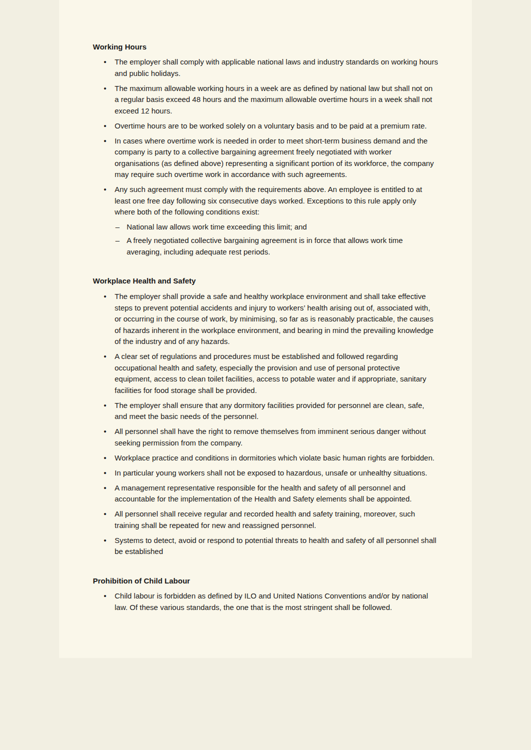Working Hours
The employer shall comply with applicable national laws and industry standards on working hours and public holidays.
The maximum allowable working hours in a week are as defined by national law but shall not on a regular basis exceed 48 hours and the maximum allowable overtime hours in a week shall not exceed 12 hours.
Overtime hours are to be worked solely on a voluntary basis and to be paid at a premium rate.
In cases where overtime work is needed in order to meet short-term business demand and the company is party to a collective bargaining agreement freely negotiated with worker organisations (as defined above) representing a significant portion of its workforce, the company may require such overtime work in accordance with such agreements.
Any such agreement must comply with the requirements above. An employee is entitled to at least one free day following six consecutive days worked. Exceptions to this rule apply only where both of the following conditions exist:
National law allows work time exceeding this limit; and
A freely negotiated collective bargaining agreement is in force that allows work time averaging, including adequate rest periods.
Workplace Health and Safety
The employer shall provide a safe and healthy workplace environment and shall take effective steps to prevent potential accidents and injury to workers’ health arising out of, associated with, or occurring in the course of work, by minimising, so far as is reasonably practicable, the causes of hazards inherent in the workplace environment, and bearing in mind the prevailing knowledge of the industry and of any hazards.
A clear set of regulations and procedures must be established and followed regarding occupational health and safety, especially the provision and use of personal protective equipment, access to clean toilet facilities, access to potable water and if appropriate, sanitary facilities for food storage shall be provided.
The employer shall ensure that any dormitory facilities provided for personnel are clean, safe, and meet the basic needs of the personnel.
All personnel shall have the right to remove themselves from imminent serious danger without seeking permission from the company.
Workplace practice and conditions in dormitories which violate basic human rights are forbidden.
In particular young workers shall not be exposed to hazardous, unsafe or unhealthy situations.
A management representative responsible for the health and safety of all personnel and accountable for the implementation of the Health and Safety elements shall be appointed.
All personnel shall receive regular and recorded health and safety training, moreover, such training shall be repeated for new and reassigned personnel.
Systems to detect, avoid or respond to potential threats to health and safety of all personnel shall be established
Prohibition of Child Labour
Child labour is forbidden as defined by ILO and United Nations Conventions and/or by national law. Of these various standards, the one that is the most stringent shall be followed.